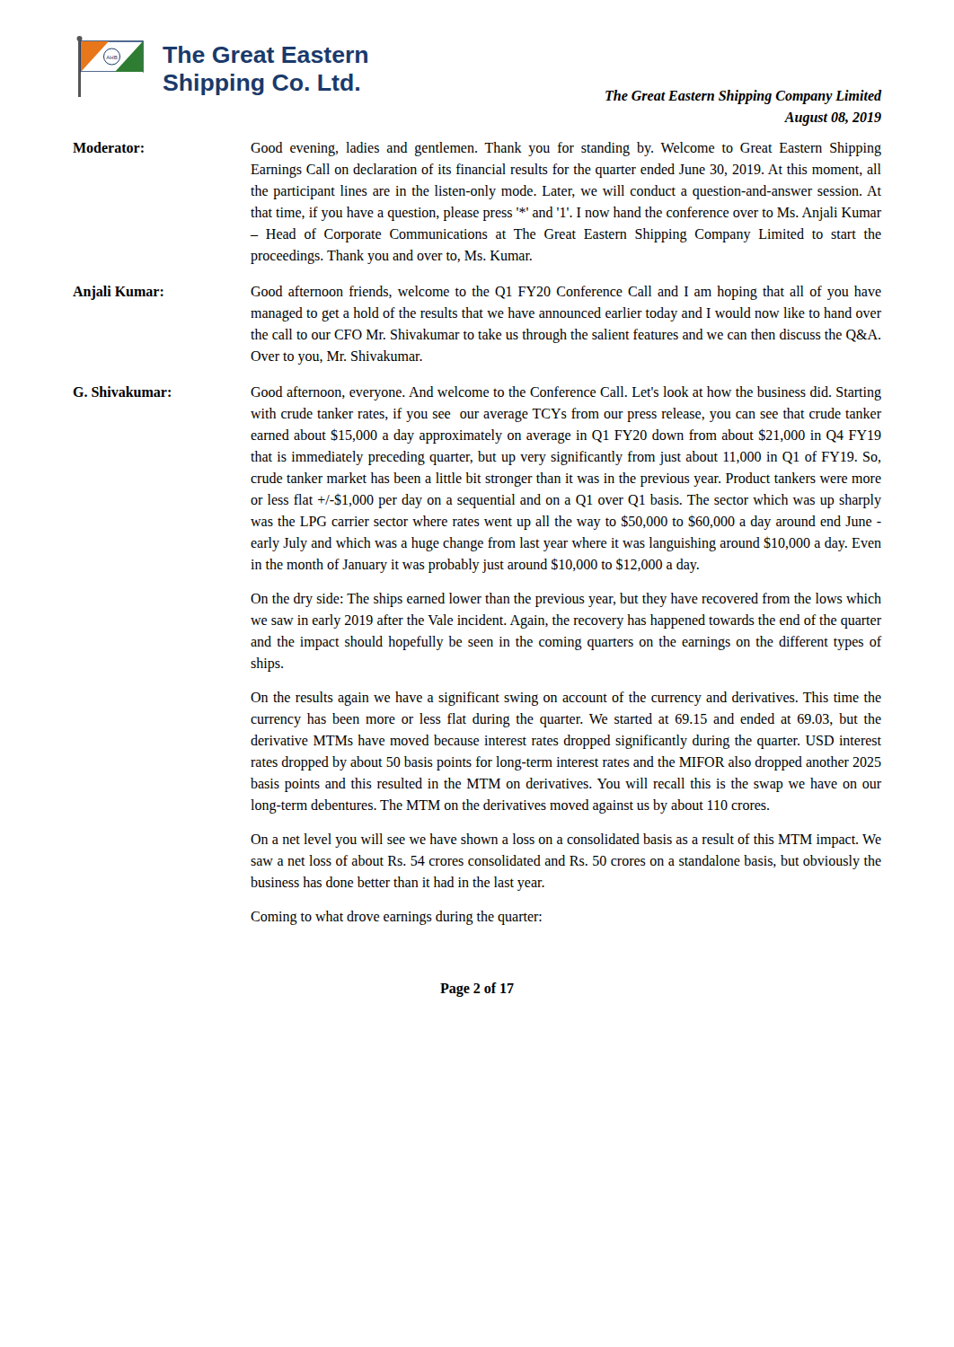AHB
The Great Eastern
Shipping Co. Ltd.
The Great Eastern Shipping Company Limited
August 08, 2019
| Moderator: | Good evening, ladies and gentlemen. Thank you for standing by. Welcome to Great Eastern Shipping Earnings Call on declaration of its financial results for the quarter ended June 30, 2019. At this moment, all the participant lines are in the listen-only mode. Later, we will conduct a question-and-answer session. At that time, if you have a question, please press '*' and '1'. I now hand the conference over to Ms. Anjali Kumar – Head of Corporate Communications at The Great Eastern Shipping Company Limited to start the proceedings. Thank you and over to, Ms. Kumar. |
| Anjali Kumar: | Good afternoon friends, welcome to the Q1 FY20 Conference Call and I am hoping that all of you have managed to get a hold of the results that we have announced earlier today and I would now like to hand over the call to our CFO Mr. Shivakumar to take us through the salient features and we can then discuss the Q&A. Over to you, Mr. Shivakumar. |
| G. Shivakumar: | Good afternoon, everyone. And welcome to the Conference Call. Let's look at how the business did. Starting with crude tanker rates, if you see our average TCYs from our press release, you can see that crude tanker earned about $15,000 a day approximately on average in Q1 FY20 down from about $21,000 in Q4 FY19 that is immediately preceding quarter, but up very significantly from just about 11,000 in Q1 of FY19. So, crude tanker market has been a little bit stronger than it was in the previous year. Product tankers were more or less flat +/-$1,000 per day on a sequential and on a Q1 over Q1 basis. The sector which was up sharply was the LPG carrier sector where rates went up all the way to $50,000 to $60,000 a day around end June - early July and which was a huge change from last year where it was languishing around $10,000 a day. Even in the month of January it was probably just around $10,000 to $12,000 a day. On the dry side: The ships earned lower than the previous year, but they have recovered from the lows which we saw in early 2019 after the Vale incident. Again, the recovery has happened towards the end of the quarter and the impact should hopefully be seen in the coming quarters on the earnings on the different types of ships. On the results again we have a significant swing on account of the currency and derivatives. This time the currency has been more or less flat during the quarter. We started at 69.15 and ended at 69.03, but the derivative MTMs have moved because interest rates dropped significantly during the quarter. USD interest rates dropped by about 50 basis points for long-term interest rates and the MIFOR also dropped another 2025 basis points and this resulted in the MTM on derivatives. You will recall this is the swap we have on our long-term debentures. The MTM on the derivatives moved against us by about 110 crores. On a net level you will see we have shown a loss on a consolidated basis as a result of this MTM impact. We saw a net loss of about Rs. 54 crores consolidated and Rs. 50 crores on a standalone basis, but obviously the business has done better than it had in the last year. Coming to what drove earnings during the quarter: |
Page 2 of 17